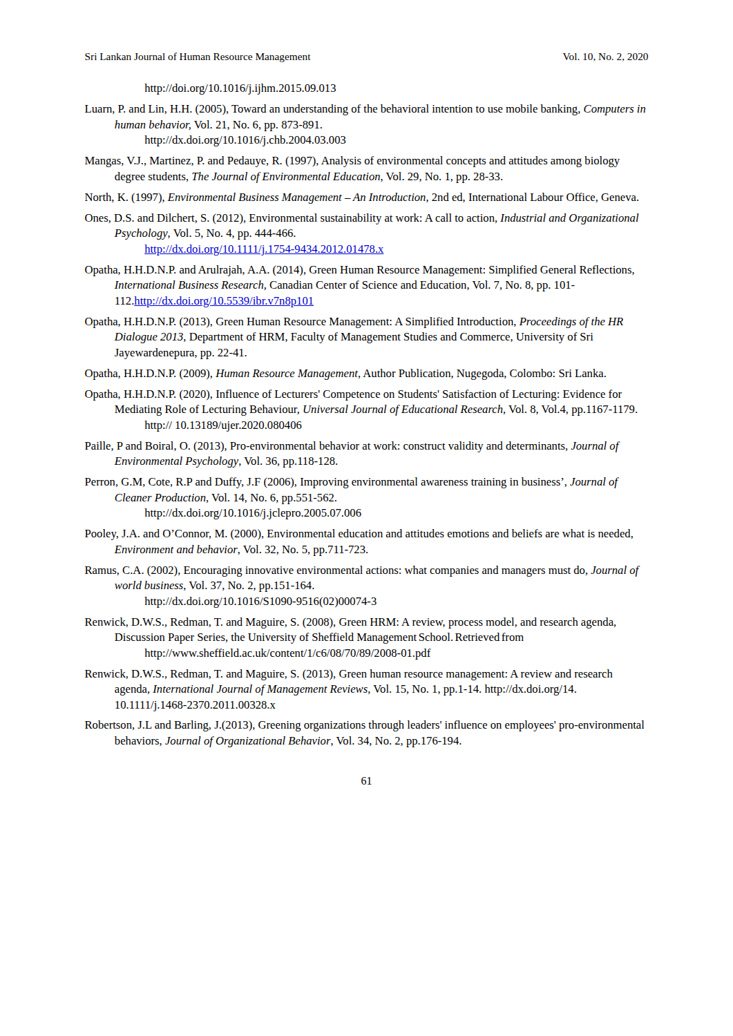Sri Lankan Journal of Human Resource Management Vol. 10, No. 2, 2020
http://doi.org/10.1016/j.ijhm.2015.09.013
Luarn, P. and Lin, H.H. (2005), Toward an understanding of the behavioral intention to use mobile banking, Computers in human behavior, Vol. 21, No. 6, pp. 873-891. http://dx.doi.org/10.1016/j.chb.2004.03.003
Mangas, V.J., Martinez, P. and Pedauye, R. (1997), Analysis of environmental concepts and attitudes among biology degree students, The Journal of Environmental Education, Vol. 29, No. 1, pp. 28-33.
North, K. (1997), Environmental Business Management – An Introduction, 2nd ed, International Labour Office, Geneva.
Ones, D.S. and Dilchert, S. (2012), Environmental sustainability at work: A call to action, Industrial and Organizational Psychology, Vol. 5, No. 4, pp. 444-466. http://dx.doi.org/10.1111/j.1754-9434.2012.01478.x
Opatha, H.H.D.N.P. and Arulrajah, A.A. (2014), Green Human Resource Management: Simplified General Reflections, International Business Research, Canadian Center of Science and Education, Vol. 7, No. 8, pp. 101-112.http://dx.doi.org/10.5539/ibr.v7n8p101
Opatha, H.H.D.N.P. (2013), Green Human Resource Management: A Simplified Introduction, Proceedings of the HR Dialogue 2013, Department of HRM, Faculty of Management Studies and Commerce, University of Sri Jayewardenepura, pp. 22-41.
Opatha, H.H.D.N.P. (2009), Human Resource Management, Author Publication, Nugegoda, Colombo: Sri Lanka.
Opatha, H.H.D.N.P. (2020), Influence of Lecturers' Competence on Students' Satisfaction of Lecturing: Evidence for Mediating Role of Lecturing Behaviour, Universal Journal of Educational Research, Vol. 8, Vol.4, pp.1167-1179. http:// 10.13189/ujer.2020.080406
Paille, P and Boiral, O. (2013), Pro-environmental behavior at work: construct validity and determinants, Journal of Environmental Psychology, Vol. 36, pp.118-128.
Perron, G.M, Cote, R.P and Duffy, J.F (2006), Improving environmental awareness training in business’, Journal of Cleaner Production, Vol. 14, No. 6, pp.551-562. http://dx.doi.org/10.1016/j.jclepro.2005.07.006
Pooley, J.A. and O’Connor, M. (2000), Environmental education and attitudes emotions and beliefs are what is needed, Environment and behavior, Vol. 32, No. 5, pp.711-723.
Ramus, C.A. (2002), Encouraging innovative environmental actions: what companies and managers must do, Journal of world business, Vol. 37, No. 2, pp.151-164. http://dx.doi.org/10.1016/S1090-9516(02)00074-3
Renwick, D.W.S., Redman, T. and Maguire, S. (2008), Green HRM: A review, process model, and research agenda, Discussion Paper Series, the University of Sheffield Management School. Retrieved from http://www.sheffield.ac.uk/content/1/c6/08/70/89/2008-01.pdf
Renwick, D.W.S., Redman, T. and Maguire, S. (2013), Green human resource management: A review and research agenda, International Journal of Management Reviews, Vol. 15, No. 1, pp.1-14. http://dx.doi.org/14. 10.1111/j.1468-2370.2011.00328.x
Robertson, J.L and Barling, J.(2013), Greening organizations through leaders' influence on employees' pro-environmental behaviors, Journal of Organizational Behavior, Vol. 34, No. 2, pp.176-194.
61